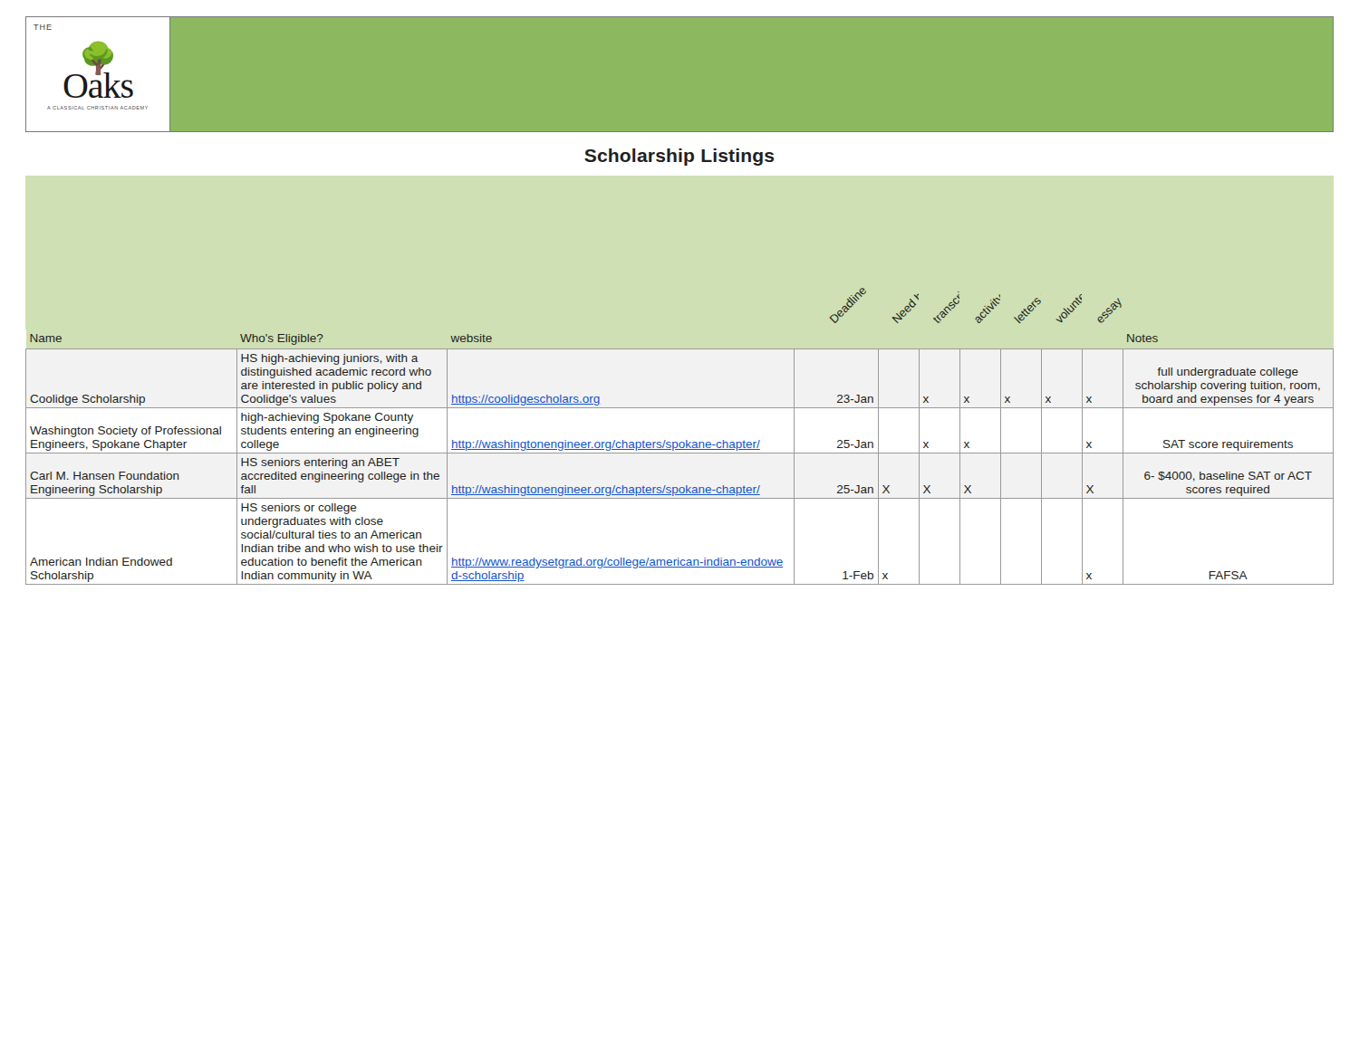The
🌳 Oaks A Classical Christian Academy
Scholarship Listings
| | | | Deadline | Need based? | transcript | activity portfolio | letters of recommendation | volunteer | essay | |
| Name | Who's Eligible? | website | | | | | | | | Notes |
| Coolidge Scholarship | HS high-achieving juniors, with a distinguished academic record who are interested in public policy and Coolidge's values | https://coolidgescholars.org | 23-Jan | | x | x | x | x | x | full undergraduate college scholarship covering tuition, room, board and expenses for 4 years |
| Washington Society of Professional Engineers, Spokane Chapter | high-achieving Spokane County students entering an engineering college | http://washingtonengineer.org/chapters/spokane-chapter/ | 25-Jan | | x | x | | | x | SAT score requirements |
| Carl M. Hansen Foundation Engineering Scholarship | HS seniors entering an ABET accredited engineering college in the fall | http://washingtonengineer.org/chapters/spokane-chapter/ | 25-Jan | X | X | X | | | X | 6- $4000, baseline SAT or ACT scores required |
| American Indian Endowed Scholarship | HS seniors or college undergraduates with close social/cultural ties to an American Indian tribe and who wish to use their education to benefit the American Indian community in WA | http://www.readysetgrad.org/college/american-indian-endowed-scholarship | 1-Feb | x | | | | | x | FAFSA |